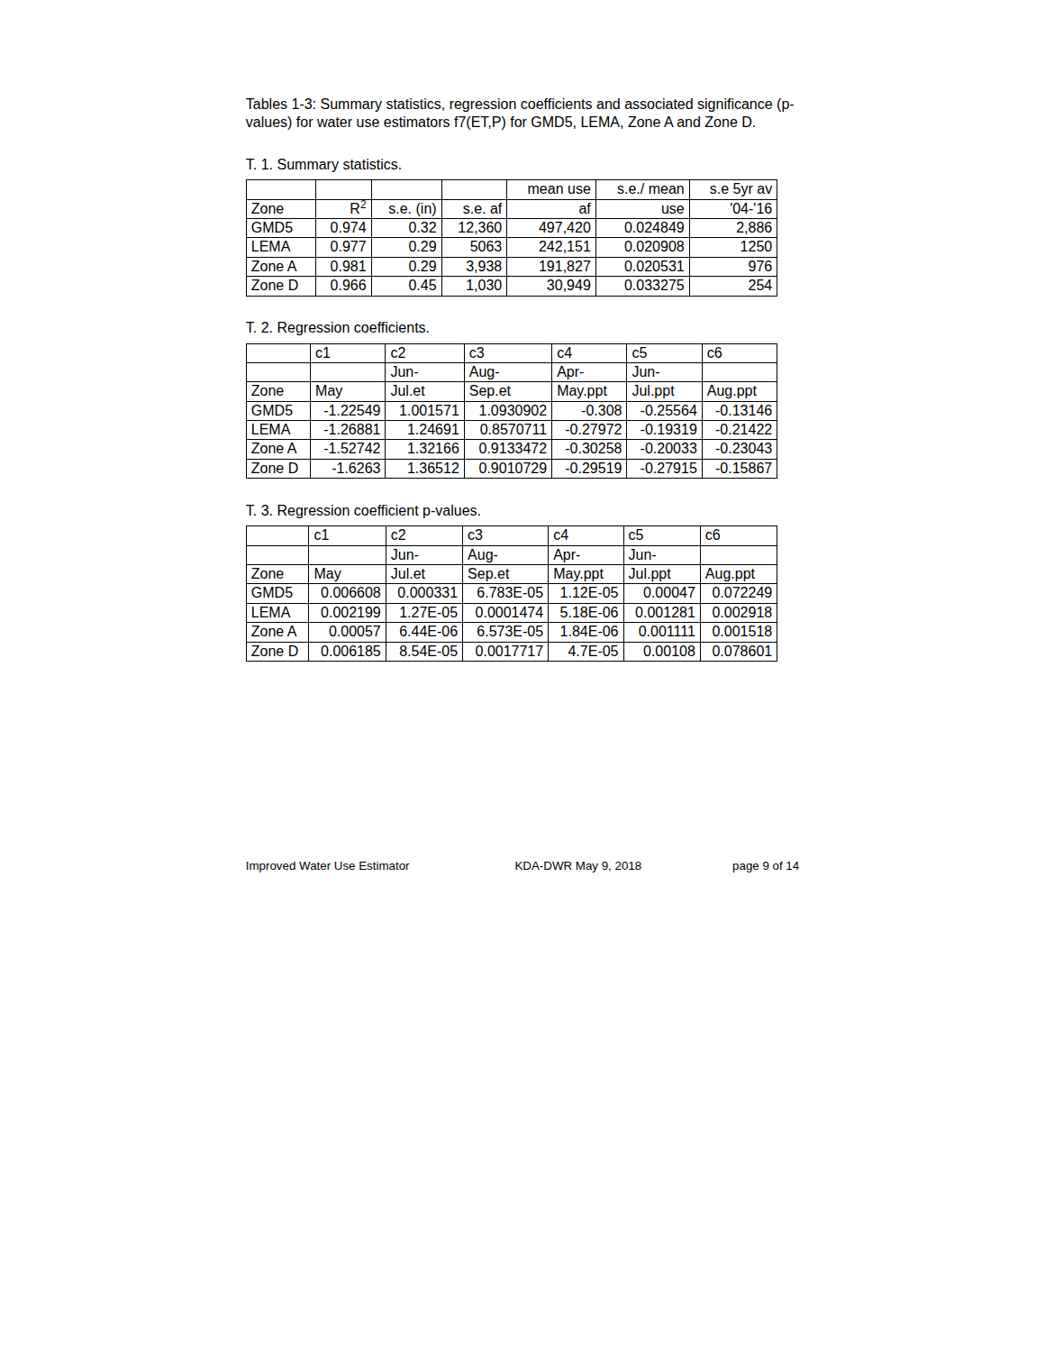Tables 1-3: Summary statistics, regression coefficients and associated significance (p-values) for water use estimators f7(ET,P) for GMD5, LEMA, Zone A and Zone D.
T. 1. Summary statistics.
| | | | | mean use | s.e./ mean | s.e 5yr av |
| --- | --- | --- | --- | --- | --- | --- |
| Zone | R 2 | s.e. (in) | s.e. af | af | use | '04-'16 |
| GMD5 | 0.974 | 0.32 | 12,360 | 497,420 | 0.024849 | 2,886 |
| LEMA | 0.977 | 0.29 | 5063 | 242,151 | 0.020908 | 1250 |
| Zone A | 0.981 | 0.29 | 3,938 | 191,827 | 0.020531 | 976 |
| Zone D | 0.966 | 0.45 | 1,030 | 30,949 | 0.033275 | 254 |
T. 2. Regression coefficients.
| | c1 | c2 | c3 | c4 | c5 | c6 |
| --- | --- | --- | --- | --- | --- | --- |
| | | Jun- | Aug- | Apr- | Jun- | |
| Zone | May | Jul.et | Sep.et | May.ppt | Jul.ppt | Aug.ppt |
| GMD5 | -1.22549 | 1.001571 | 1.0930902 | -0.308 | -0.25564 | -0.13146 |
| LEMA | -1.26881 | 1.24691 | 0.8570711 | -0.27972 | -0.19319 | -0.21422 |
| Zone A | -1.52742 | 1.32166 | 0.9133472 | -0.30258 | -0.20033 | -0.23043 |
| Zone D | -1.6263 | 1.36512 | 0.9010729 | -0.29519 | -0.27915 | -0.15867 |
T. 3. Regression coefficient p-values.
| | c1 | c2 | c3 | c4 | c5 | c6 |
| --- | --- | --- | --- | --- | --- | --- |
| | | Jun- | Aug- | Apr- | Jun- | |
| Zone | May | Jul.et | Sep.et | May.ppt | Jul.ppt | Aug.ppt |
| GMD5 | 0.006608 | 0.000331 | 6.783E-05 | 1.12E-05 | 0.00047 | 0.072249 |
| LEMA | 0.002199 | 1.27E-05 | 0.0001474 | 5.18E-06 | 0.001281 | 0.002918 |
| Zone A | 0.00057 | 6.44E-06 | 6.573E-05 | 1.84E-06 | 0.001111 | 0.001518 |
| Zone D | 0.006185 | 8.54E-05 | 0.0017717 | 4.7E-05 | 0.00108 | 0.078601 |
Improved Water Use Estimator
KDA-DWR May 9, 2018
page 9 of 14